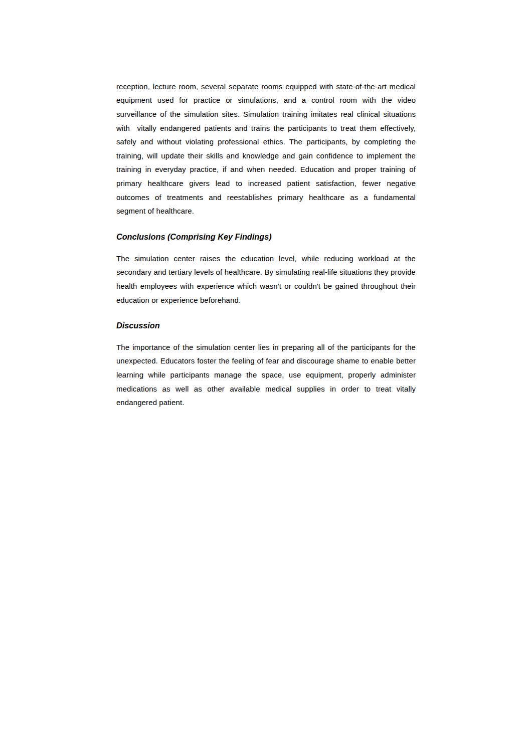reception, lecture room, several separate rooms equipped with state-of-the-art medical equipment used for practice or simulations, and a control room with the video surveillance of the simulation sites. Simulation training imitates real clinical situations with vitally endangered patients and trains the participants to treat them effectively, safely and without violating professional ethics. The participants, by completing the training, will update their skills and knowledge and gain confidence to implement the training in everyday practice, if and when needed. Education and proper training of primary healthcare givers lead to increased patient satisfaction, fewer negative outcomes of treatments and reestablishes primary healthcare as a fundamental segment of healthcare.
Conclusions (Comprising Key Findings)
The simulation center raises the education level, while reducing workload at the secondary and tertiary levels of healthcare. By simulating real-life situations they provide health employees with experience which wasn't or couldn't be gained throughout their education or experience beforehand.
Discussion
The importance of the simulation center lies in preparing all of the participants for the unexpected. Educators foster the feeling of fear and discourage shame to enable better learning while participants manage the space, use equipment, properly administer medications as well as other available medical supplies in order to treat vitally endangered patient.